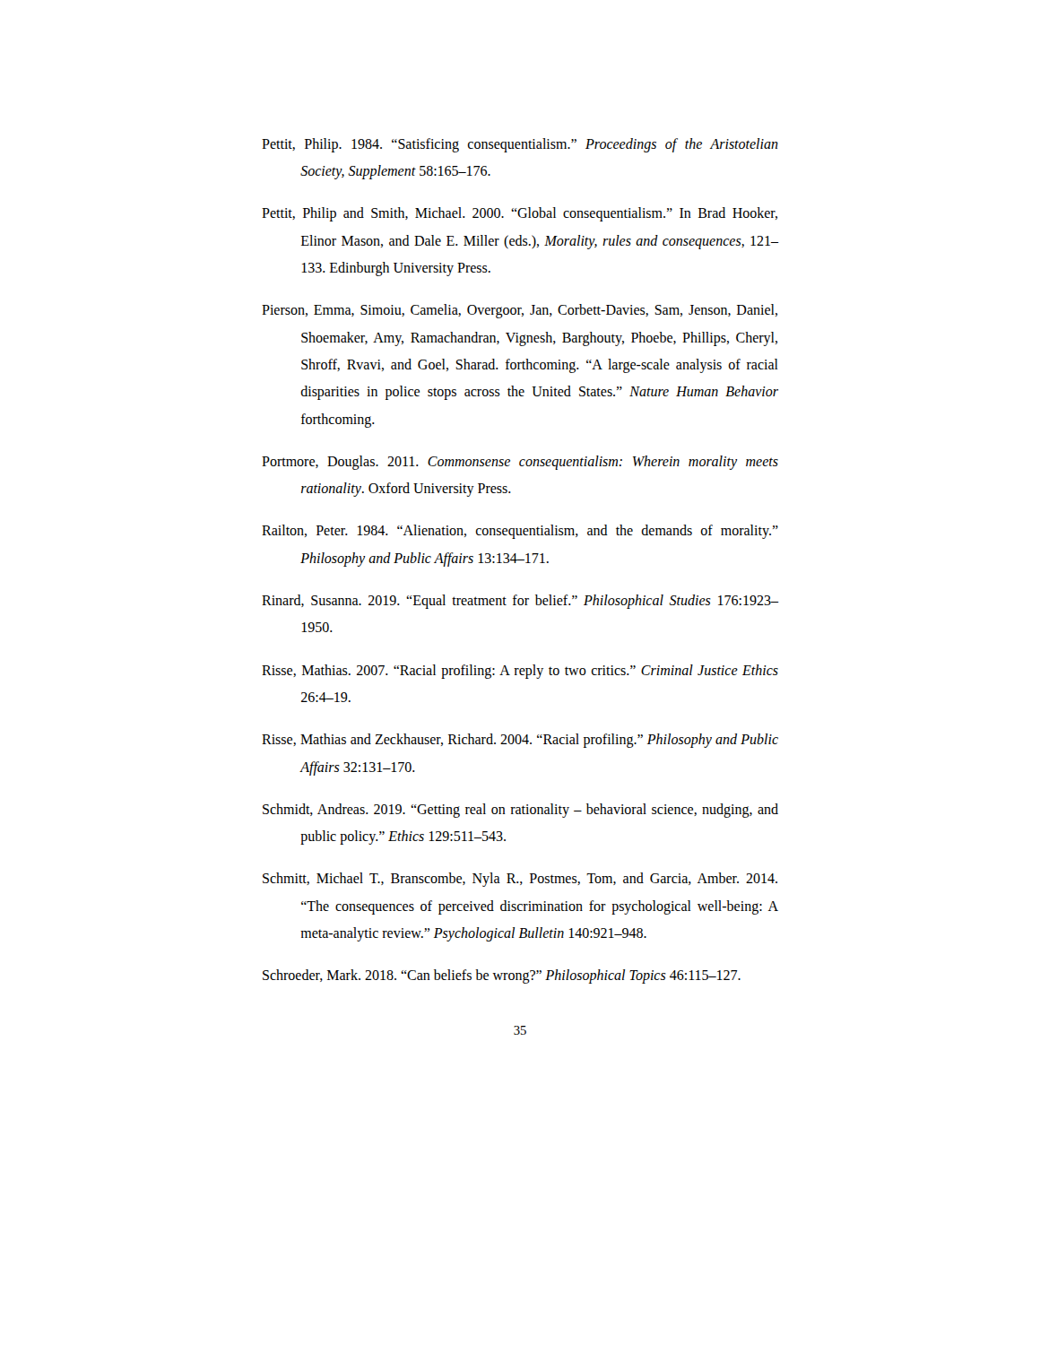Pettit, Philip. 1984. “Satisficing consequentialism.” Proceedings of the Aristotelian Society, Supplement 58:165–176.
Pettit, Philip and Smith, Michael. 2000. “Global consequentialism.” In Brad Hooker, Elinor Mason, and Dale E. Miller (eds.), Morality, rules and consequences, 121–133. Edinburgh University Press.
Pierson, Emma, Simoiu, Camelia, Overgoor, Jan, Corbett-Davies, Sam, Jenson, Daniel, Shoemaker, Amy, Ramachandran, Vignesh, Barghouty, Phoebe, Phillips, Cheryl, Shroff, Rvavi, and Goel, Sharad. forthcoming. “A large-scale analysis of racial disparities in police stops across the United States.” Nature Human Behavior forthcoming.
Portmore, Douglas. 2011. Commonsense consequentialism: Wherein morality meets rationality. Oxford University Press.
Railton, Peter. 1984. “Alienation, consequentialism, and the demands of morality.” Philosophy and Public Affairs 13:134–171.
Rinard, Susanna. 2019. “Equal treatment for belief.” Philosophical Studies 176:1923–1950.
Risse, Mathias. 2007. “Racial profiling: A reply to two critics.” Criminal Justice Ethics 26:4–19.
Risse, Mathias and Zeckhauser, Richard. 2004. “Racial profiling.” Philosophy and Public Affairs 32:131–170.
Schmidt, Andreas. 2019. “Getting real on rationality – behavioral science, nudging, and public policy.” Ethics 129:511–543.
Schmitt, Michael T., Branscombe, Nyla R., Postmes, Tom, and Garcia, Amber. 2014. “The consequences of perceived discrimination for psychological well-being: A meta-analytic review.” Psychological Bulletin 140:921–948.
Schroeder, Mark. 2018. “Can beliefs be wrong?” Philosophical Topics 46:115–127.
35